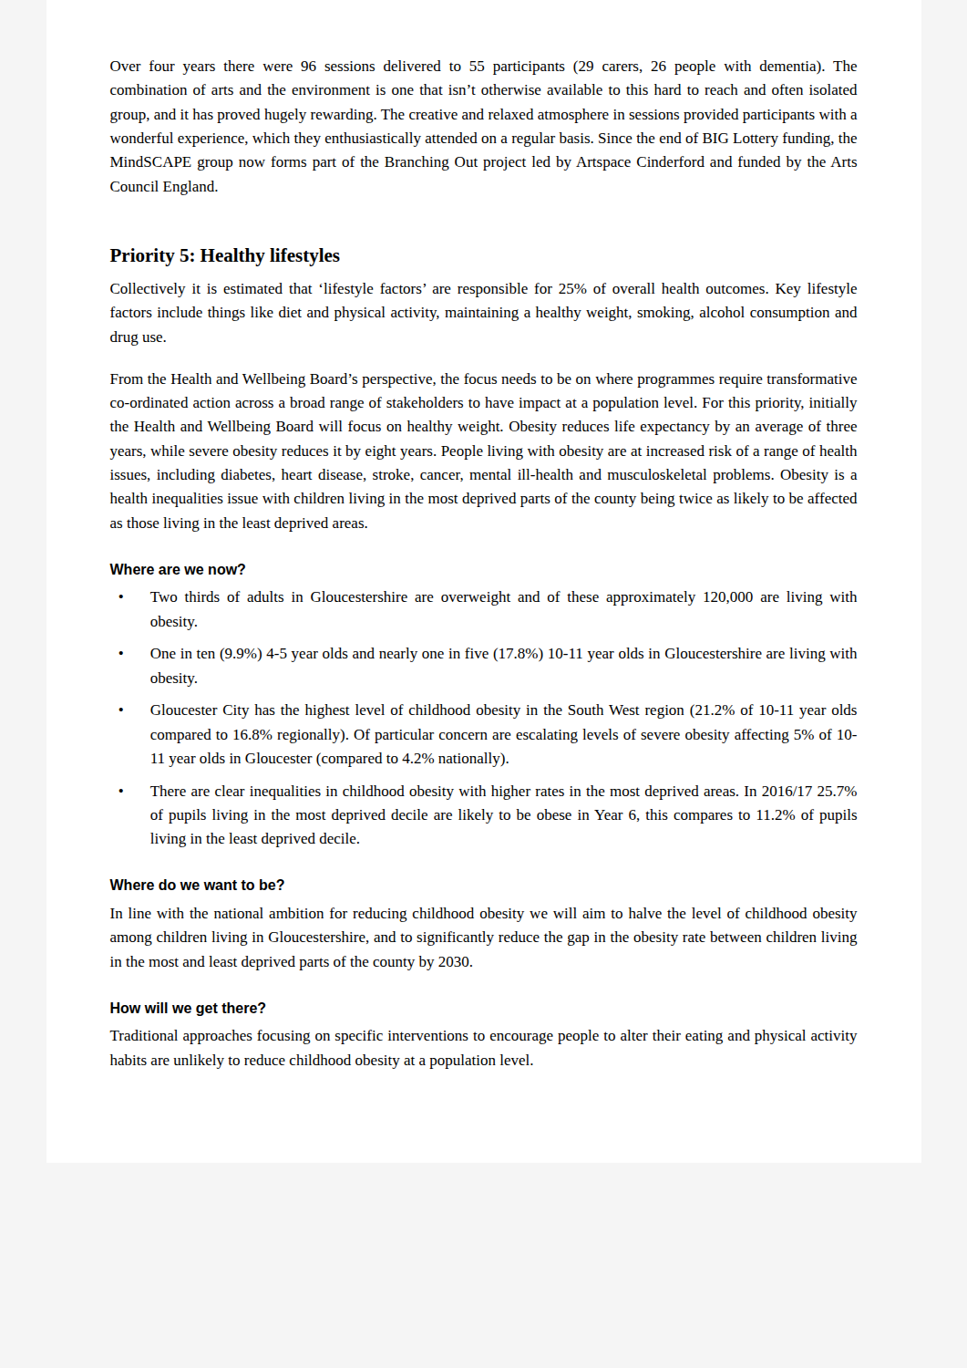Over four years there were 96 sessions delivered to 55 participants (29 carers, 26 people with dementia). The combination of arts and the environment is one that isn’t otherwise available to this hard to reach and often isolated group, and it has proved hugely rewarding. The creative and relaxed atmosphere in sessions provided participants with a wonderful experience, which they enthusiastically attended on a regular basis. Since the end of BIG Lottery funding, the MindSCAPE group now forms part of the Branching Out project led by Artspace Cinderford and funded by the Arts Council England.
Priority 5: Healthy lifestyles
Collectively it is estimated that ‘lifestyle factors’ are responsible for 25% of overall health outcomes. Key lifestyle factors include things like diet and physical activity, maintaining a healthy weight, smoking, alcohol consumption and drug use.
From the Health and Wellbeing Board’s perspective, the focus needs to be on where programmes require transformative co-ordinated action across a broad range of stakeholders to have impact at a population level. For this priority, initially the Health and Wellbeing Board will focus on healthy weight. Obesity reduces life expectancy by an average of three years, while severe obesity reduces it by eight years. People living with obesity are at increased risk of a range of health issues, including diabetes, heart disease, stroke, cancer, mental ill-health and musculoskeletal problems. Obesity is a health inequalities issue with children living in the most deprived parts of the county being twice as likely to be affected as those living in the least deprived areas.
Where are we now?
Two thirds of adults in Gloucestershire are overweight and of these approximately 120,000 are living with obesity.
One in ten (9.9%) 4-5 year olds and nearly one in five (17.8%) 10-11 year olds in Gloucestershire are living with obesity.
Gloucester City has the highest level of childhood obesity in the South West region (21.2% of 10-11 year olds compared to 16.8% regionally). Of particular concern are escalating levels of severe obesity affecting 5% of 10-11 year olds in Gloucester (compared to 4.2% nationally).
There are clear inequalities in childhood obesity with higher rates in the most deprived areas. In 2016/17 25.7% of pupils living in the most deprived decile are likely to be obese in Year 6, this compares to 11.2% of pupils living in the least deprived decile.
Where do we want to be?
In line with the national ambition for reducing childhood obesity we will aim to halve the level of childhood obesity among children living in Gloucestershire, and to significantly reduce the gap in the obesity rate between children living in the most and least deprived parts of the county by 2030.
How will we get there?
Traditional approaches focusing on specific interventions to encourage people to alter their eating and physical activity habits are unlikely to reduce childhood obesity at a population level.